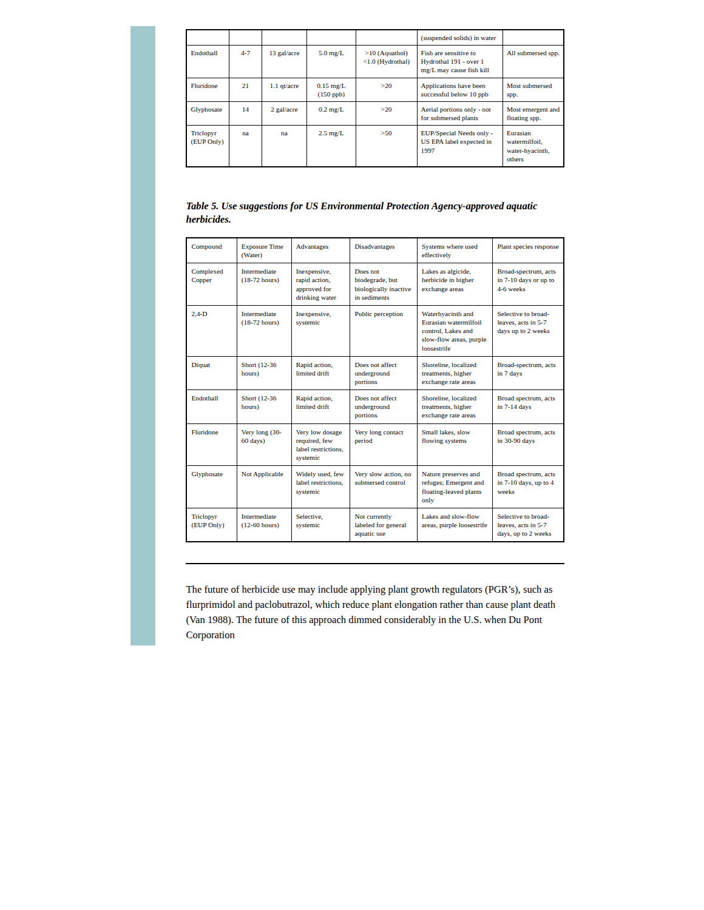| | | | | | (suspended solids) in water | |
| Endothall | 4-7 | 13 gal/acre | 5.0 mg/L | >10 (Aquathol) <1.0 (Hydrothal) | Fish are sensitive to Hydrothal 191 - over 1 mg/L may cause fish kill | All submersed spp. |
| Fluridone | 21 | 1.1 qt/acre | 0.15 mg/L (150 ppb) | >20 | Applications have been successful below 10 ppb | Most submersed spp. |
| Glyphosate | 14 | 2 gal/acre | 0.2 mg/L | >20 | Aerial portions only - not for submersed plants | Most emergent and floating spp. |
| Triclopyr (EUP Only) | na | na | 2.5 mg/L | >50 | EUP/Special Needs only - US EPA label expected in 1997 | Eurasian watermilfoil, water-hyacinth, others |
Table 5. Use suggestions for US Environmental Protection Agency-approved aquatic herbicides.
| Compound | Exposure Time (Water) | Advantages | Disadvantages | Systems where used effectively | Plant species response |
| Complexed Copper | Intermediate (18-72 hours) | Inexpensive, rapid action, approved for drinking water | Does not biodegrade, but biologically inactive in sediments | Lakes as algicide, herbicide in higher exchange areas | Broad-spectrum, acts in 7-10 days or up to 4-6 weeks |
| 2,4-D | Intermediate (18-72 hours) | Inexpensive, systemic | Public perception | Waterhyacinth and Eurasian watermilfoil control, Lakes and slow-flow areas, purple loosestrife | Selective to broad-leaves, acts in 5-7 days up to 2 weeks |
| Diquat | Short (12-36 hours) | Rapid action, limited drift | Does not affect underground portions | Shoreline, localized treatments, higher exchange rate areas | Broad-spectrum, acts in 7 days |
| Endothall | Short (12-36 hours) | Rapid action, limited drift | Does not affect underground portions | Shoreline, localized treatments, higher exchange rate areas | Broad spectrum, acts in 7-14 days |
| Fluridone | Very long (30-60 days) | Very low dosage required, few label restrictions, systemic | Very long contact period | Small lakes, slow flowing systems | Broad spectrum, acts in 30-90 days |
| Glyphosate | Not Applicable | Widely used, few label restrictions, systemic | Very slow action, no submersed control | Nature preserves and refuges; Emergent and floating-leaved plants only | Broad spectrum, acts in 7-10 days, up to 4 weeks |
| Triclopyr (EUP Only) | Intermediate (12-60 hours) | Selective, systemic | Not currently labeled for general aquatic use | Lakes and slow-flow areas, purple loosestrife | Selective to broad-leaves, acts in 5-7 days, up to 2 weeks |
The future of herbicide use may include applying plant growth regulators (PGR’s), such as flurprimidol and paclobutrazol, which reduce plant elongation rather than cause plant death (Van 1988). The future of this approach dimmed considerably in the U.S. when Du Pont Corporation